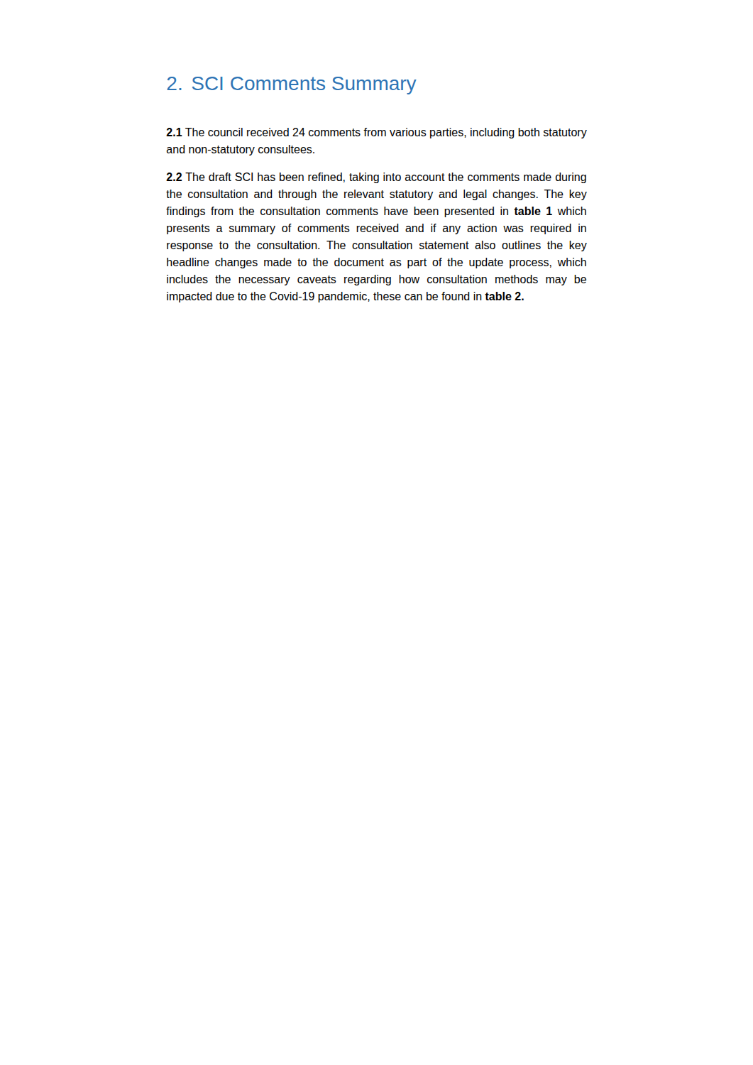2. SCI Comments Summary
2.1 The council received 24 comments from various parties, including both statutory and non-statutory consultees.
2.2 The draft SCI has been refined, taking into account the comments made during the consultation and through the relevant statutory and legal changes. The key findings from the consultation comments have been presented in table 1 which presents a summary of comments received and if any action was required in response to the consultation. The consultation statement also outlines the key headline changes made to the document as part of the update process, which includes the necessary caveats regarding how consultation methods may be impacted due to the Covid-19 pandemic, these can be found in table 2.